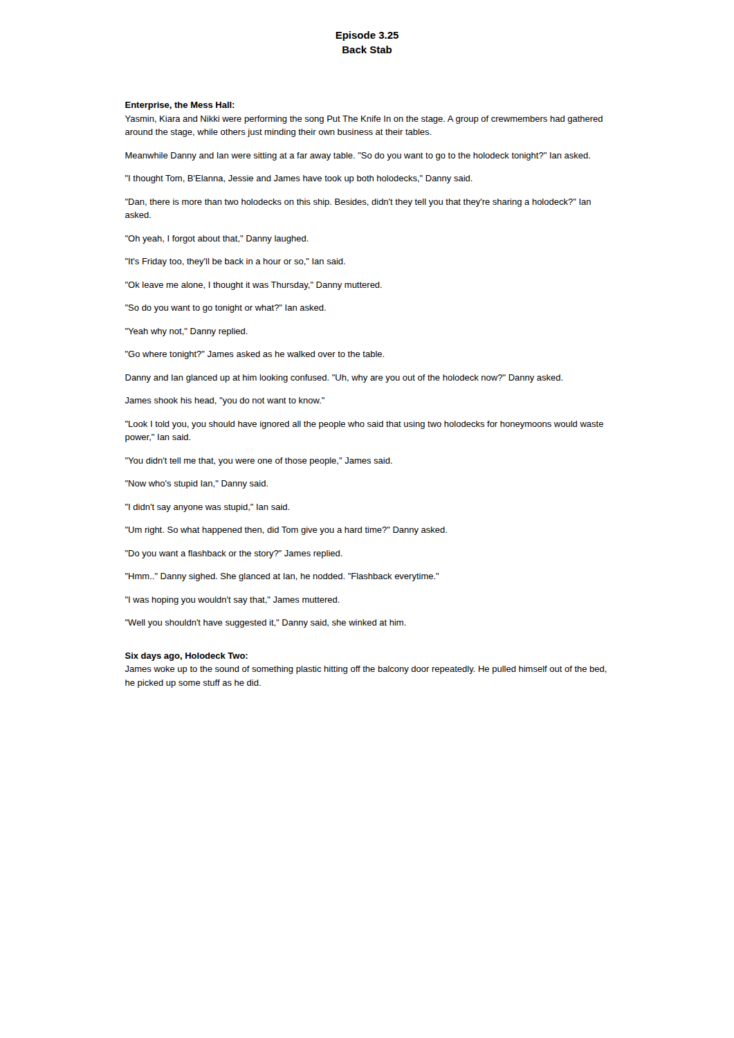Episode 3.25
Back Stab
Enterprise, the Mess Hall:
Yasmin, Kiara and Nikki were performing the song Put The Knife In on the stage. A group of crewmembers had gathered around the stage, while others just minding their own business at their tables.
Meanwhile Danny and Ian were sitting at a far away table. "So do you want to go to the holodeck tonight?" Ian asked.
"I thought Tom, B'Elanna, Jessie and James have took up both holodecks," Danny said.
"Dan, there is more than two holodecks on this ship. Besides, didn't they tell you that they're sharing a holodeck?" Ian asked.
"Oh yeah, I forgot about that," Danny laughed.
"It's Friday too, they'll be back in a hour or so," Ian said.
"Ok leave me alone, I thought it was Thursday," Danny muttered.
"So do you want to go tonight or what?" Ian asked.
"Yeah why not," Danny replied.
"Go where tonight?" James asked as he walked over to the table.
Danny and Ian glanced up at him looking confused. "Uh, why are you out of the holodeck now?" Danny asked.
James shook his head, "you do not want to know."
"Look I told you, you should have ignored all the people who said that using two holodecks for honeymoons would waste power," Ian said.
"You didn't tell me that, you were one of those people," James said.
"Now who's stupid Ian," Danny said.
"I didn't say anyone was stupid," Ian said.
"Um right. So what happened then, did Tom give you a hard time?" Danny asked.
"Do you want a flashback or the story?" James replied.
"Hmm.." Danny sighed. She glanced at Ian, he nodded. "Flashback everytime."
"I was hoping you wouldn't say that," James muttered.
"Well you shouldn't have suggested it," Danny said, she winked at him.
Six days ago, Holodeck Two:
James woke up to the sound of something plastic hitting off the balcony door repeatedly. He pulled himself out of the bed, he picked up some stuff as he did.